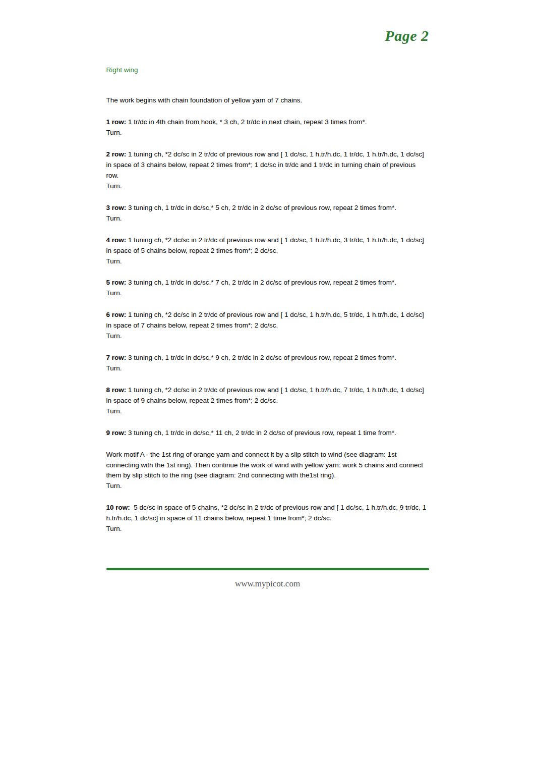Page 2
Right wing
The work begins with chain foundation of yellow yarn of 7 chains.
1 row: 1 tr/dc in 4th chain from hook, * 3 ch, 2 tr/dc in next chain, repeat 3 times from*. Turn.
2 row: 1 tuning ch, *2 dc/sc in 2 tr/dc of previous row and [ 1 dc/sc, 1 h.tr/h.dc, 1 tr/dc, 1 h.tr/h.dc, 1 dc/sc] in space of 3 chains below, repeat 2 times from*; 1 dc/sc in tr/dc and 1 tr/dc in turning chain of previous row. Turn.
3 row: 3 tuning ch, 1 tr/dc in dc/sc,* 5 ch, 2 tr/dc in 2 dc/sc of previous row, repeat 2 times from*. Turn.
4 row: 1 tuning ch, *2 dc/sc in 2 tr/dc of previous row and [ 1 dc/sc, 1 h.tr/h.dc, 3 tr/dc, 1 h.tr/h.dc, 1 dc/sc] in space of 5 chains below, repeat 2 times from*; 2 dc/sc. Turn.
5 row: 3 tuning ch, 1 tr/dc in dc/sc,* 7 ch, 2 tr/dc in 2 dc/sc of previous row, repeat 2 times from*. Turn.
6 row: 1 tuning ch, *2 dc/sc in 2 tr/dc of previous row and [ 1 dc/sc, 1 h.tr/h.dc, 5 tr/dc, 1 h.tr/h.dc, 1 dc/sc] in space of 7 chains below, repeat 2 times from*; 2 dc/sc. Turn.
7 row: 3 tuning ch, 1 tr/dc in dc/sc,* 9 ch, 2 tr/dc in 2 dc/sc of previous row, repeat 2 times from*. Turn.
8 row: 1 tuning ch, *2 dc/sc in 2 tr/dc of previous row and [ 1 dc/sc, 1 h.tr/h.dc, 7 tr/dc, 1 h.tr/h.dc, 1 dc/sc] in space of 9 chains below, repeat 2 times from*; 2 dc/sc. Turn.
9 row: 3 tuning ch, 1 tr/dc in dc/sc,* 11 ch, 2 tr/dc in 2 dc/sc of previous row, repeat 1 time from*.
Work motif A - the 1st ring of orange yarn and connect it by a slip stitch to wind (see diagram: 1st connecting with the 1st ring). Then continue the work of wind with yellow yarn: work 5 chains and connect them by slip stitch to the ring (see diagram: 2nd connecting with the1st ring). Turn.
10 row: 5 dc/sc in space of 5 chains, *2 dc/sc in 2 tr/dc of previous row and [ 1 dc/sc, 1 h.tr/h.dc, 9 tr/dc, 1 h.tr/h.dc, 1 dc/sc] in space of 11 chains below, repeat 1 time from*; 2 dc/sc. Turn.
www.mypicot.com